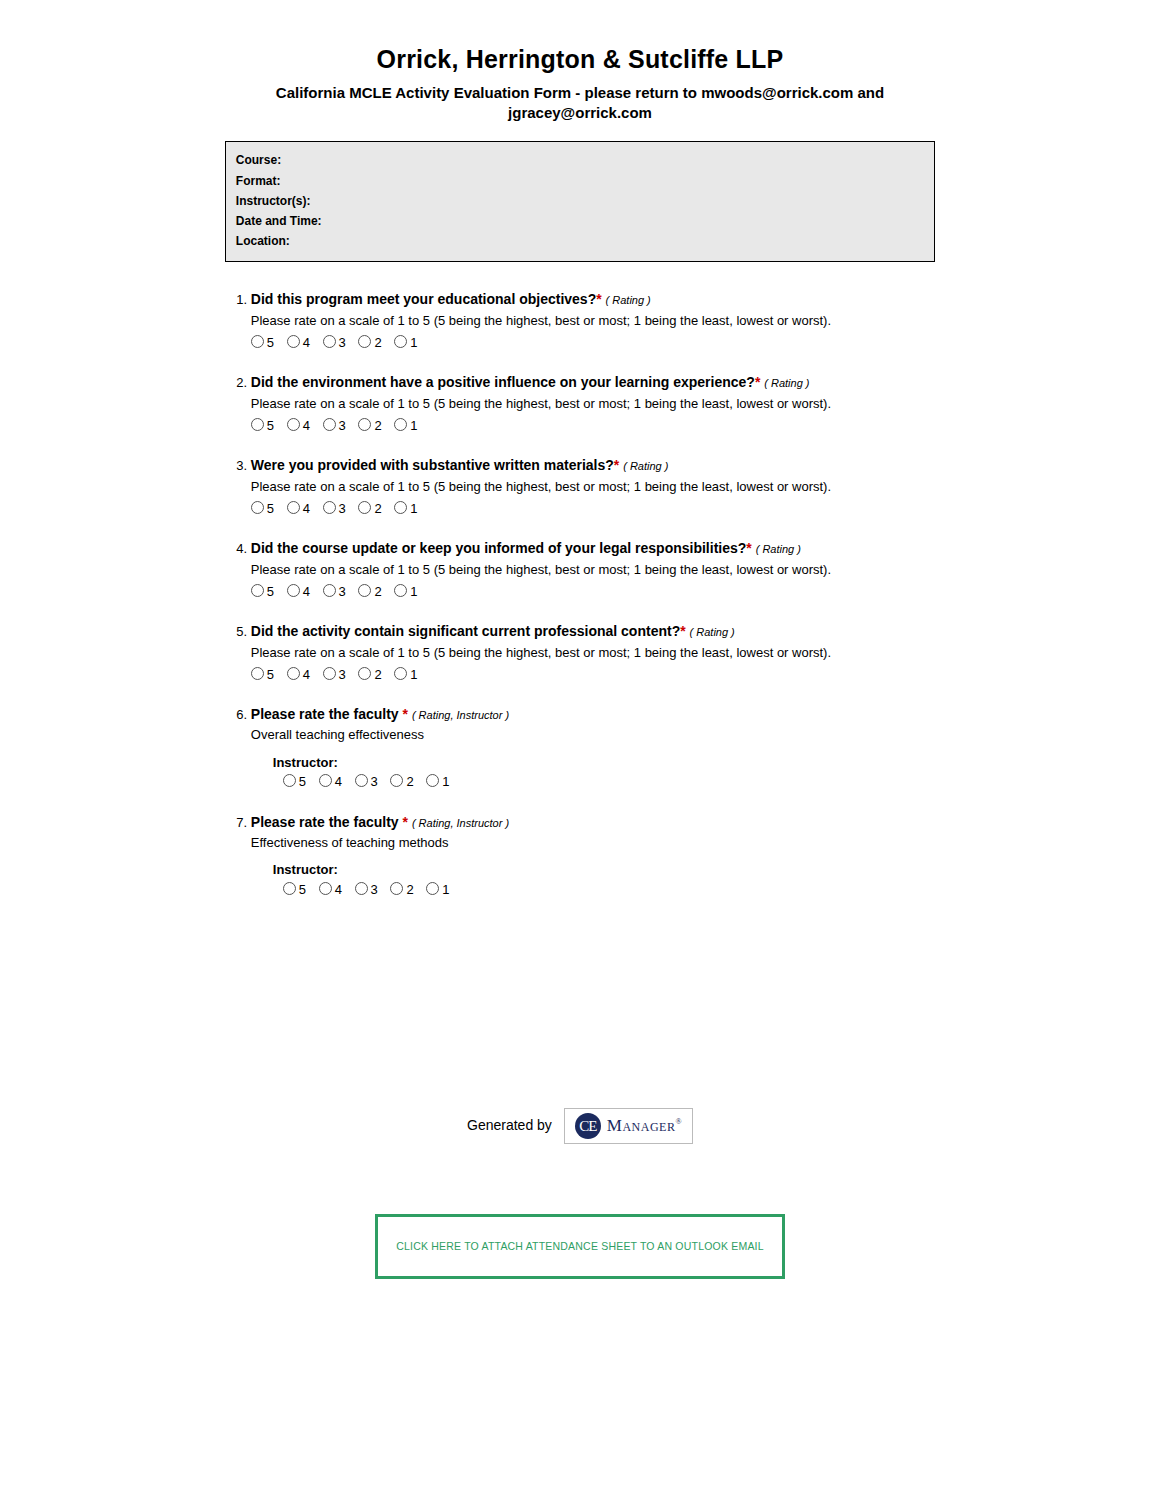Orrick, Herrington & Sutcliffe LLP
California MCLE Activity Evaluation Form - please return to mwoods@orrick.com and jgracey@orrick.com
Course:
Format:
Instructor(s):
Date and Time:
Location:
Did this program meet your educational objectives?* ( Rating )
Please rate on a scale of 1 to 5 (5 being the highest, best or most; 1 being the least, lowest or worst).
5 4 3 2 1
Did the environment have a positive influence on your learning experience?* ( Rating )
Please rate on a scale of 1 to 5 (5 being the highest, best or most; 1 being the least, lowest or worst).
5 4 3 2 1
Were you provided with substantive written materials?* ( Rating )
Please rate on a scale of 1 to 5 (5 being the highest, best or most; 1 being the least, lowest or worst).
5 4 3 2 1
Did the course update or keep you informed of your legal responsibilities?* ( Rating )
Please rate on a scale of 1 to 5 (5 being the highest, best or most; 1 being the least, lowest or worst).
5 4 3 2 1
Did the activity contain significant current professional content?* ( Rating )
Please rate on a scale of 1 to 5 (5 being the highest, best or most; 1 being the least, lowest or worst).
5 4 3 2 1
Please rate the faculty * ( Rating, Instructor )
Overall teaching effectiveness
Instructor:
5 4 3 2 1
Please rate the faculty * ( Rating, Instructor )
Effectiveness of teaching methods
Instructor:
5 4 3 2 1
Generated by CE Manager®
CLICK HERE TO ATTACH ATTENDANCE SHEET TO AN OUTLOOK EMAIL